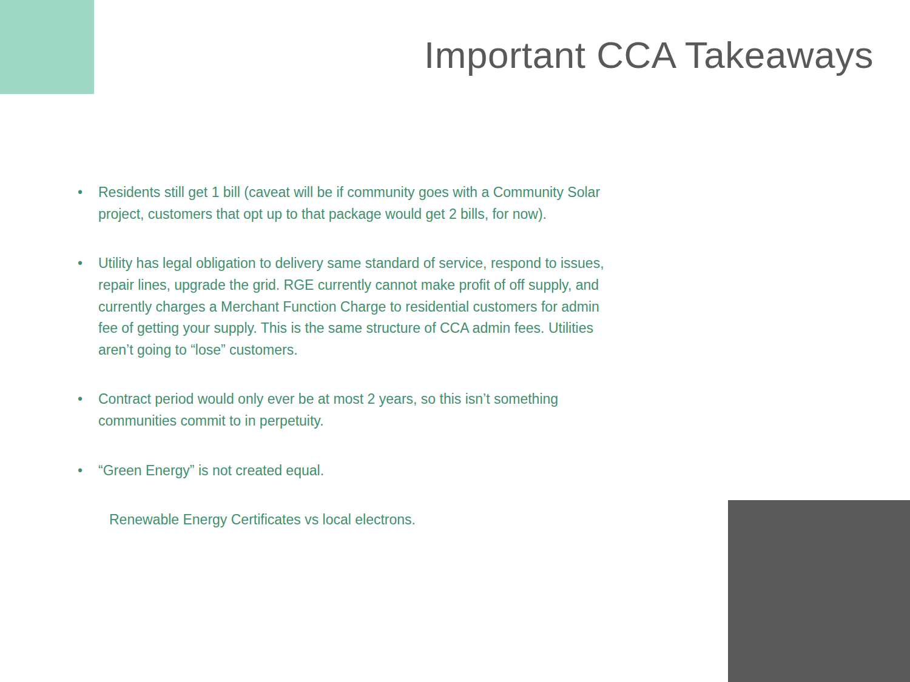Important CCA Takeaways
Residents still get 1 bill (caveat will be if community goes with a Community Solar project, customers that opt up to that package would get 2 bills, for now).
Utility has legal obligation to delivery same standard of service, respond to issues, repair lines, upgrade the grid. RGE currently cannot make profit of off supply, and currently charges a Merchant Function Charge to residential customers for admin fee of getting your supply. This is the same structure of CCA admin fees. Utilities aren’t going to “lose” customers.
Contract period would only ever be at most 2 years, so this isn’t something communities commit to in perpetuity.
“Green Energy” is not created equal.
Renewable Energy Certificates vs local electrons.